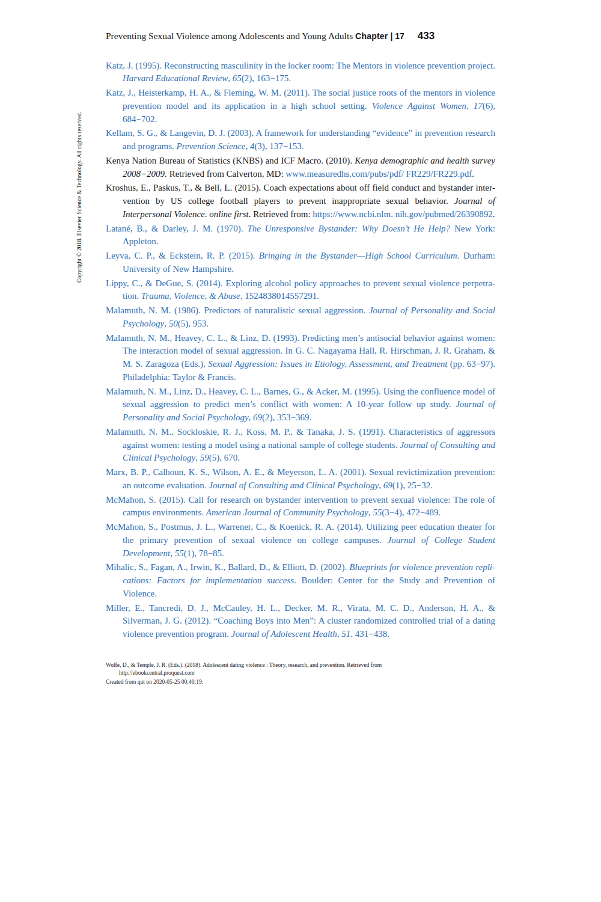Preventing Sexual Violence among Adolescents and Young Adults Chapter|17 433
Katz, J. (1995). Reconstructing masculinity in the locker room: The Mentors in violence prevention project. Harvard Educational Review, 65(2), 163−175.
Katz, J., Heisterkamp, H. A., & Fleming, W. M. (2011). The social justice roots of the mentors in violence prevention model and its application in a high school setting. Violence Against Women, 17(6), 684−702.
Kellam, S. G., & Langevin, D. J. (2003). A framework for understanding “evidence” in prevention research and programs. Prevention Science, 4(3), 137−153.
Kenya Nation Bureau of Statistics (KNBS) and ICF Macro. (2010). Kenya demographic and health survey 2008−2009. Retrieved from Calverton, MD: www.measuredhs.com/pubs/pdf/ FR229/FR229.pdf.
Kroshus, E., Paskus, T., & Bell, L. (2015). Coach expectations about off field conduct and bystander intervention by US college football players to prevent inappropriate sexual behavior. Journal of Interpersonal Violence. online first. Retrieved from: https://www.ncbi.nlm. nih.gov/pubmed/26390892.
Latané, B., & Darley, J. M. (1970). The Unresponsive Bystander: Why Doesn’t He Help? New York: Appleton.
Leyva, C. P., & Eckstein, R. P. (2015). Bringing in the Bystander—High School Curriculum. Durham: University of New Hampshire.
Lippy, C., & DeGue, S. (2014). Exploring alcohol policy approaches to prevent sexual violence perpetration. Trauma, Violence, & Abuse, 1524838014557291.
Malamuth, N. M. (1986). Predictors of naturalistic sexual aggression. Journal of Personality and Social Psychology, 50(5), 953.
Malamuth, N. M., Heavey, C. L., & Linz, D. (1993). Predicting men’s antisocial behavior against women: The interaction model of sexual aggression. In G. C. Nagayama Hall, R. Hirschman, J. R. Graham, & M. S. Zaragoza (Eds.), Sexual Aggression: Issues in Etiology, Assessment, and Treatment (pp. 63−97). Philadelphia: Taylor & Francis.
Malamuth, N. M., Linz, D., Heavey, C. L., Barnes, G., & Acker, M. (1995). Using the confluence model of sexual aggression to predict men’s conflict with women: A 10-year follow up study. Journal of Personality and Social Psychology, 69(2), 353−369.
Malamuth, N. M., Sockloskie, R. J., Koss, M. P., & Tanaka, J. S. (1991). Characteristics of aggressors against women: testing a model using a national sample of college students. Journal of Consulting and Clinical Psychology, 59(5), 670.
Marx, B. P., Calhoun, K. S., Wilson, A. E., & Meyerson, L. A. (2001). Sexual revictimization prevention: an outcome evaluation. Journal of Consulting and Clinical Psychology, 69(1), 25−32.
McMahon, S. (2015). Call for research on bystander intervention to prevent sexual violence: The role of campus environments. American Journal of Community Psychology, 55(3−4), 472−489.
McMahon, S., Postmus, J. L., Warrener, C., & Koenick, R. A. (2014). Utilizing peer education theater for the primary prevention of sexual violence on college campuses. Journal of College Student Development, 55(1), 78−85.
Mihalic, S., Fagan, A., Irwin, K., Ballard, D., & Elliott, D. (2002). Blueprints for violence prevention replications: Factors for implementation success. Boulder: Center for the Study and Prevention of Violence.
Miller, E., Tancredi, D. J., McCauley, H. L., Decker, M. R., Virata, M. C. D., Anderson, H. A., & Silverman, J. G. (2012). “Coaching Boys into Men”: A cluster randomized controlled trial of a dating violence prevention program. Journal of Adolescent Health, 51, 431−438.
Copyright © 2018. Elsevier Science & Technology. All rights reserved.
Wolfe, D., & Temple, J. R. (Eds.). (2018). Adolescent dating violence : Theory, research, and prevention. Retrieved from
http://ebookcentral.proquest.com
Created from qut on 2020-05-25 00:40:19.